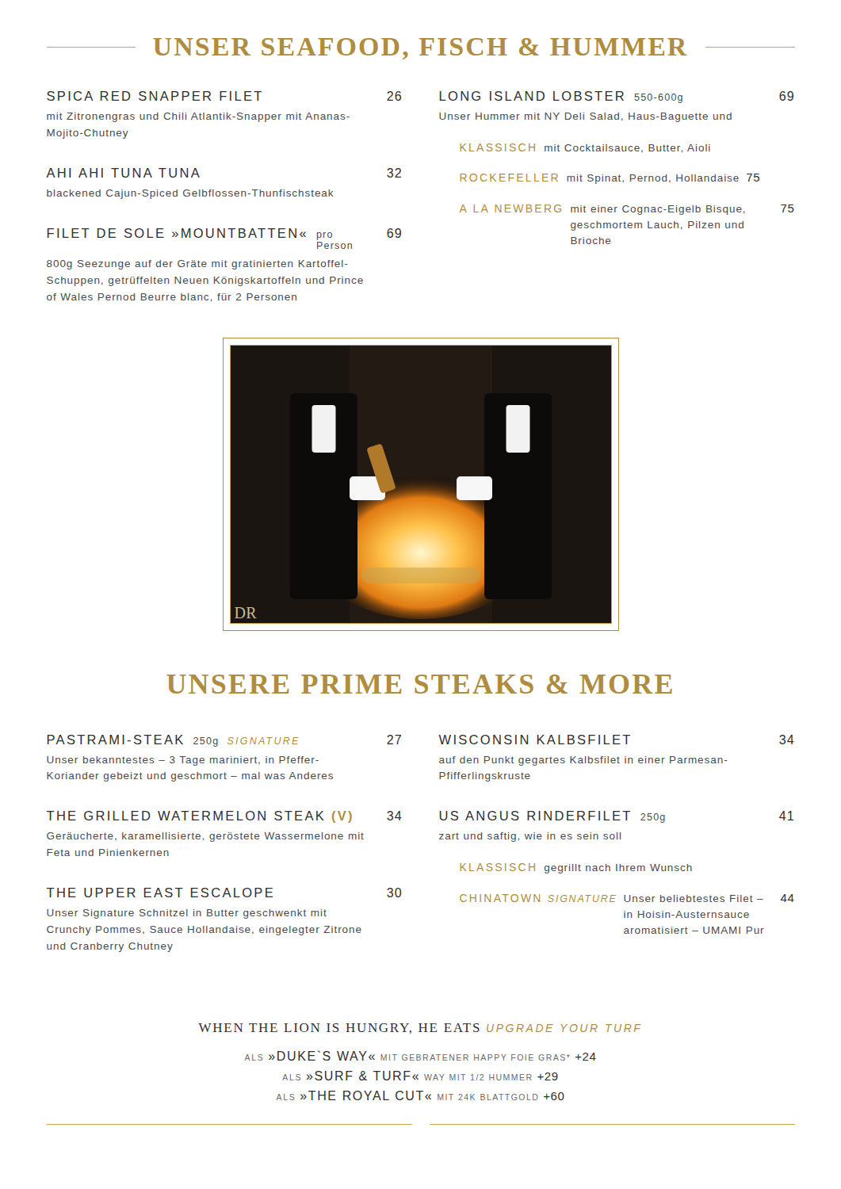Unser Seafood, Fisch & Hummer
Spica Red Snapper Filet 26
mit Zitronengras und Chili Atlantik-Snapper mit Ananas-Mojito-Chutney
Ahi Ahi Tuna Tuna 32
blackened Cajun-Spiced Gelbflossen-Thunfischsteak
Filet de Sole »Mountbatten« pro Person 69
800g Seezunge auf der Gräte mit gratinierten Kartoffel-Schuppen, getrüffelten Neuen Königskartoffeln und Prince of Wales Pernod Beurre blanc, für 2 Personen
Long Island Lobster 550-600g 69
Unser Hummer mit NY Deli Salad, Haus-Baguette und
Klassisch mit Cocktailsauce, Butter, Aioli
Rockefeller mit Spinat, Pernod, Hollandaise 75
A la Newberg mit einer Cognac-Eigelb Bisque, geschmortem Lauch, Pilzen und Brioche 75
DR
Unsere Prime Steaks & More
Pastrami-Steak 250g Signature 27
Unser bekanntestes – 3 Tage mariniert, in Pfeffer-Koriander gebeizt und geschmort – mal was Anderes
The Grilled Watermelon Steak (V) 34
Geräucherte, karamellisierte, geröstete Wassermelone mit Feta und Pinienkernen
The Upper East Escalope 30
Unser Signature Schnitzel in Butter geschwenkt mit Crunchy Pommes, Sauce Hollandaise, eingelegter Zitrone und Cranberry Chutney
Wisconsin Kalbsfilet 34
auf den Punkt gegartes Kalbsfilet in einer Parmesan-Pfifferlingskruste
US Angus Rinderfilet 250g 41
zart und saftig, wie in es sein soll
Klassisch gegrillt nach Ihrem Wunsch
Chinatown Signature Unser beliebtestes Filet – in Hoisin-Austernsauce aromatisiert – UMAMI Pur 44
When the Lion is hungry, he eats Upgrade your Turf
als »Duke`s Way« mit gebratener Happy Foie Gras* +24
als »Surf & Turf« way mit 1/2 hummer +29
als »The Royal Cut« mit 24k Blattgold +60